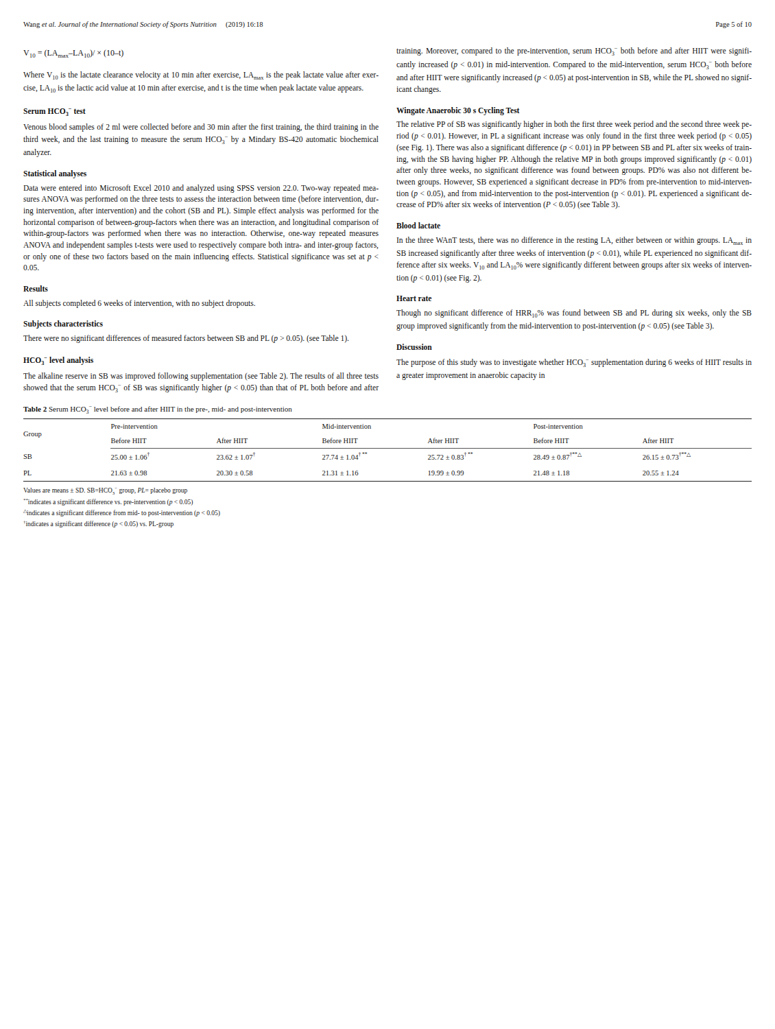Wang et al. Journal of the International Society of Sports Nutrition (2019) 16:18
Page 5 of 10
V10 = (LAmax–LA10)/ × (10–t)
Where V10 is the lactate clearance velocity at 10 min after exercise, LAmax is the peak lactate value after exercise, LA10 is the lactic acid value at 10 min after exercise, and t is the time when peak lactate value appears.
Serum HCO3− test
Venous blood samples of 2 ml were collected before and 30 min after the first training, the third training in the third week, and the last training to measure the serum HCO3− by a Mindary BS-420 automatic biochemical analyzer.
Statistical analyses
Data were entered into Microsoft Excel 2010 and analyzed using SPSS version 22.0. Two-way repeated measures ANOVA was performed on the three tests to assess the interaction between time (before intervention, during intervention, after intervention) and the cohort (SB and PL). Simple effect analysis was performed for the horizontal comparison of between-group-factors when there was an interaction, and longitudinal comparison of within-group-factors was performed when there was no interaction. Otherwise, one-way repeated measures ANOVA and independent samples t-tests were used to respectively compare both intra- and inter-group factors, or only one of these two factors based on the main influencing effects. Statistical significance was set at p < 0.05.
Results
All subjects completed 6 weeks of intervention, with no subject dropouts.
Subjects characteristics
There were no significant differences of measured factors between SB and PL (p > 0.05). (see Table 1).
HCO3− level analysis
The alkaline reserve in SB was improved following supplementation (see Table 2). The results of all three tests showed that the serum HCO3− of SB was significantly higher (p < 0.05) than that of PL both before and after training. Moreover, compared to the pre-intervention, serum HCO3− both before and after HIIT were significantly increased (p < 0.01) in mid-intervention. Compared to the mid-intervention, serum HCO3− both before and after HIIT were significantly increased (p < 0.05) at post-intervention in SB, while the PL showed no significant changes.
Wingate Anaerobic 30 s Cycling Test
The relative PP of SB was significantly higher in both the first three week period and the second three week period (p < 0.01). However, in PL a significant increase was only found in the first three week period (p < 0.05) (see Fig. 1). There was also a significant difference (p < 0.01) in PP between SB and PL after six weeks of training, with the SB having higher PP. Although the relative MP in both groups improved significantly (p < 0.01) after only three weeks, no significant difference was found between groups. PD% was also not different between groups. However, SB experienced a significant decrease in PD% from pre-intervention to mid-intervention (p < 0.05), and from mid-intervention to the post-intervention (p < 0.01). PL experienced a significant decrease of PD% after six weeks of intervention (P < 0.05) (see Table 3).
Blood lactate
In the three WAnT tests, there was no difference in the resting LA, either between or within groups. LAmax in SB increased significantly after three weeks of intervention (p < 0.01), while PL experienced no significant difference after six weeks. V10 and LA10% were significantly different between groups after six weeks of intervention (p < 0.01) (see Fig. 2).
Heart rate
Though no significant difference of HRR10% was found between SB and PL during six weeks, only the SB group improved significantly from the mid-intervention to post-intervention (p < 0.05) (see Table 3).
Discussion
The purpose of this study was to investigate whether HCO3− supplementation during 6 weeks of HIIT results in a greater improvement in anaerobic capacity in
Table 2 Serum HCO3− level before and after HIIT in the pre-, mid- and post-intervention
| Group | Pre-intervention | Mid-intervention | Post-intervention |
| --- | --- | --- | --- |
| Before HIIT | After HIIT | Before HIIT | After HIIT | Before HIIT | After HIIT |
| SB | 25.00 ± 1.06 † | 23.62 ± 1.07 † | 27.74 ± 1.04 † ** | 25.72 ± 0.83 † ** | 28.49 ± 0.87 †**△ | 26.15 ± 0.73 †**△ |
| PL | 21.63 ± 0.98 | 20.30 ± 0.58 | 21.31 ± 1.16 | 19.99 ± 0.99 | 21.48 ± 1.18 | 20.55 ± 1.24 |
Values are means ± SD. SB=HCO3− group, PL= placebo group
**indicates a significant difference vs. pre-intervention (p < 0.05)
△indicates a significant difference from mid- to post-intervention (p < 0.05)
†indicates a significant difference (p < 0.05) vs. PL-group